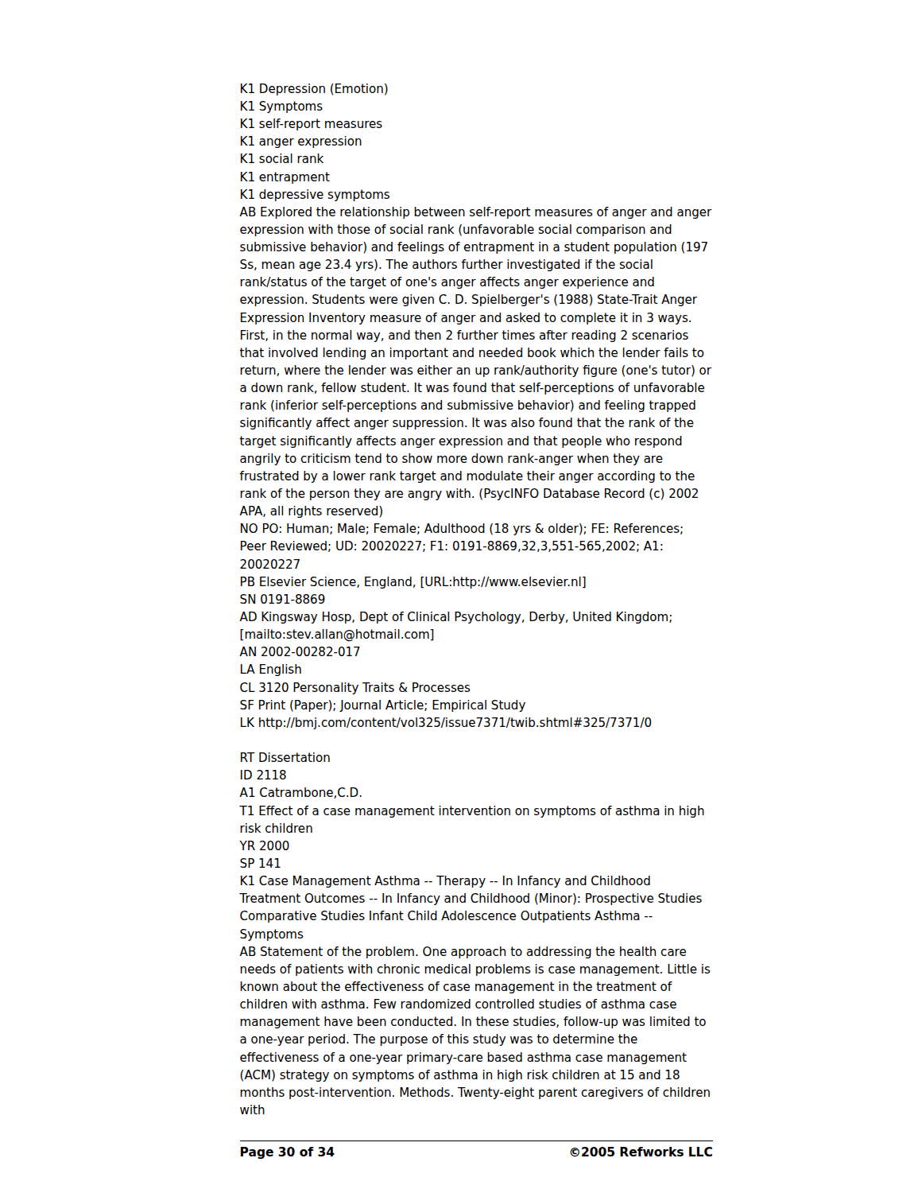K1 Depression (Emotion)
K1 Symptoms
K1 self-report measures
K1 anger expression
K1 social rank
K1 entrapment
K1 depressive symptoms
AB Explored the relationship between self-report measures of anger and anger expression with those of social rank (unfavorable social comparison and submissive behavior) and feelings of entrapment in a student population (197 Ss, mean age 23.4 yrs). The authors further investigated if the social rank/status of the target of one's anger affects anger experience and expression. Students were given C. D. Spielberger's (1988) State-Trait Anger Expression Inventory measure of anger and asked to complete it in 3 ways. First, in the normal way, and then 2 further times after reading 2 scenarios that involved lending an important and needed book which the lender fails to return, where the lender was either an up rank/authority figure (one's tutor) or a down rank, fellow student. It was found that self-perceptions of unfavorable rank (inferior self-perceptions and submissive behavior) and feeling trapped significantly affect anger suppression. It was also found that the rank of the target significantly affects anger expression and that people who respond angrily to criticism tend to show more down rank-anger when they are frustrated by a lower rank target and modulate their anger according to the rank of the person they are angry with. (PsycINFO Database Record (c) 2002 APA, all rights reserved)
NO PO: Human; Male; Female; Adulthood (18 yrs & older); FE: References; Peer Reviewed; UD: 20020227; F1: 0191-8869,32,3,551-565,2002; A1: 20020227
PB Elsevier Science, England, [URL:http://www.elsevier.nl]
SN 0191-8869
AD Kingsway Hosp, Dept of Clinical Psychology, Derby, United Kingdom; [mailto:stev.allan@hotmail.com]
AN 2002-00282-017
LA English
CL 3120 Personality Traits & Processes
SF Print (Paper); Journal Article; Empirical Study
LK http://bmj.com/content/vol325/issue7371/twib.shtml#325/7371/0
RT Dissertation
ID 2118
A1 Catrambone,C.D.
T1 Effect of a case management intervention on symptoms of asthma in high risk children
YR 2000
SP 141
K1 Case Management Asthma -- Therapy -- In Infancy and Childhood Treatment Outcomes -- In Infancy and Childhood (Minor): Prospective Studies Comparative Studies Infant Child Adolescence Outpatients Asthma -- Symptoms
AB Statement of the problem. One approach to addressing the health care needs of patients with chronic medical problems is case management. Little is known about the effectiveness of case management in the treatment of children with asthma. Few randomized controlled studies of asthma case management have been conducted. In these studies, follow-up was limited to a one-year period. The purpose of this study was to determine the effectiveness of a one-year primary-care based asthma case management (ACM) strategy on symptoms of asthma in high risk children at 15 and 18 months post-intervention. Methods. Twenty-eight parent caregivers of children with
Page 30 of 34 ©2005 Refworks LLC